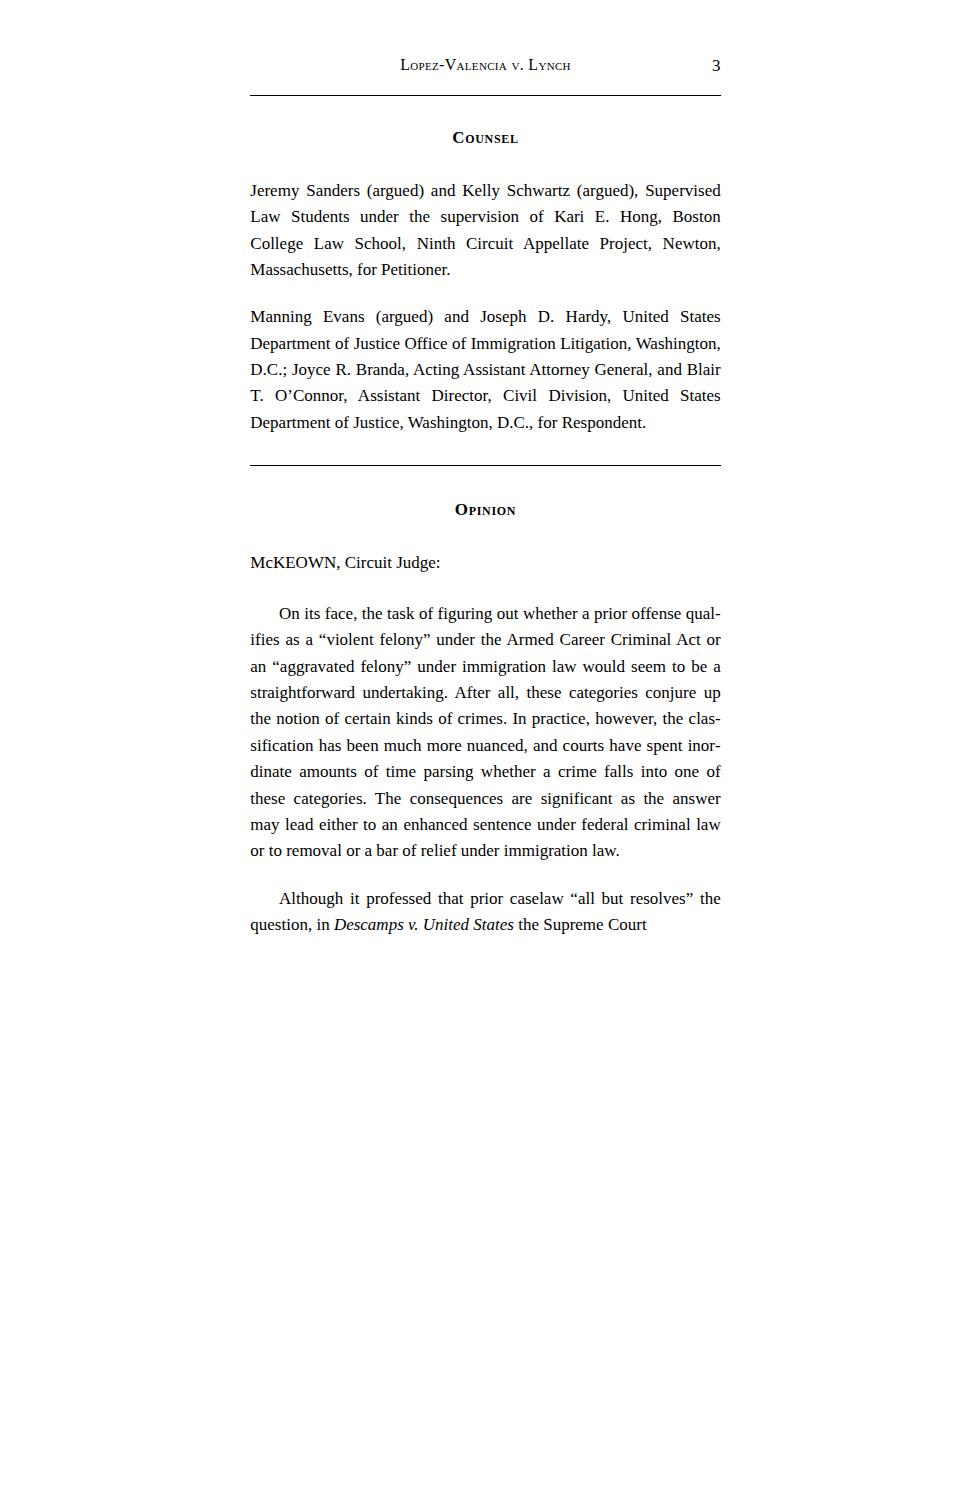Lopez-Valencia v. Lynch 3
Counsel
Jeremy Sanders (argued) and Kelly Schwartz (argued), Supervised Law Students under the supervision of Kari E. Hong, Boston College Law School, Ninth Circuit Appellate Project, Newton, Massachusetts, for Petitioner.
Manning Evans (argued) and Joseph D. Hardy, United States Department of Justice Office of Immigration Litigation, Washington, D.C.; Joyce R. Branda, Acting Assistant Attorney General, and Blair T. O’Connor, Assistant Director, Civil Division, United States Department of Justice, Washington, D.C., for Respondent.
Opinion
McKEOWN, Circuit Judge:
On its face, the task of figuring out whether a prior offense qualifies as a “violent felony” under the Armed Career Criminal Act or an “aggravated felony” under immigration law would seem to be a straightforward undertaking. After all, these categories conjure up the notion of certain kinds of crimes. In practice, however, the classification has been much more nuanced, and courts have spent inordinate amounts of time parsing whether a crime falls into one of these categories. The consequences are significant as the answer may lead either to an enhanced sentence under federal criminal law or to removal or a bar of relief under immigration law.
Although it professed that prior caselaw “all but resolves” the question, in Descamps v. United States the Supreme Court